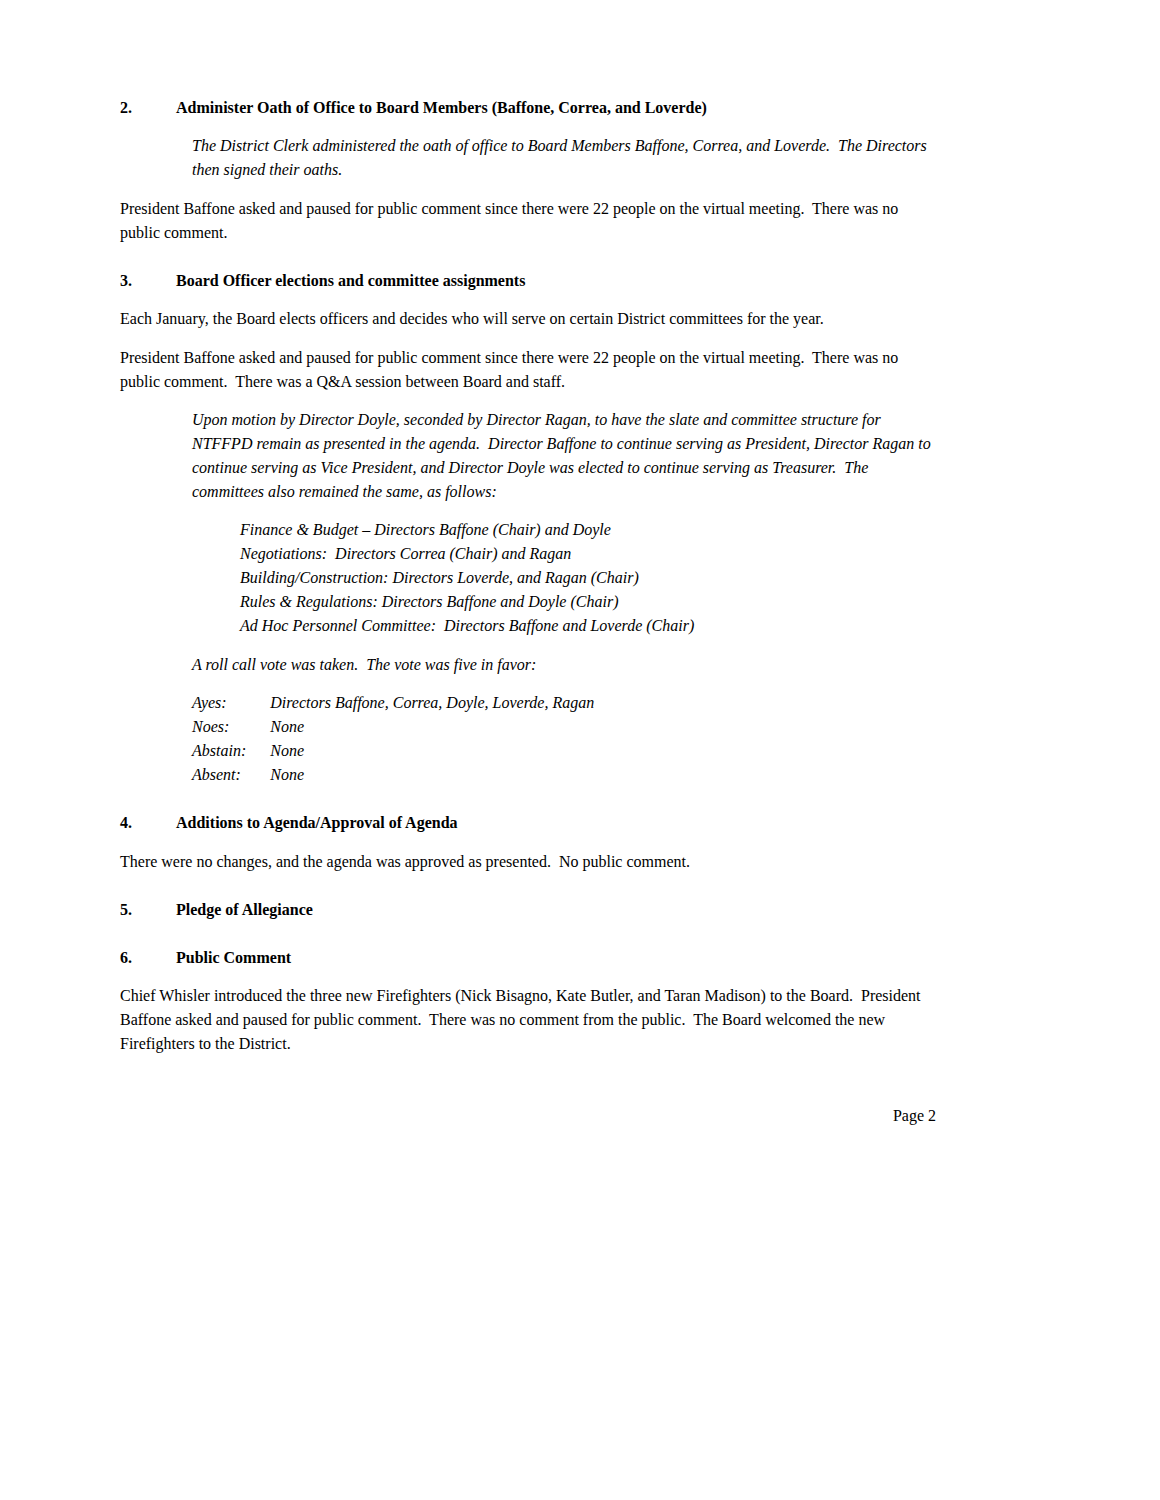2. Administer Oath of Office to Board Members (Baffone, Correa, and Loverde)
The District Clerk administered the oath of office to Board Members Baffone, Correa, and Loverde. The Directors then signed their oaths.
President Baffone asked and paused for public comment since there were 22 people on the virtual meeting. There was no public comment.
3. Board Officer elections and committee assignments
Each January, the Board elects officers and decides who will serve on certain District committees for the year.
President Baffone asked and paused for public comment since there were 22 people on the virtual meeting. There was no public comment. There was a Q&A session between Board and staff.
Upon motion by Director Doyle, seconded by Director Ragan, to have the slate and committee structure for NTFFPD remain as presented in the agenda. Director Baffone to continue serving as President, Director Ragan to continue serving as Vice President, and Director Doyle was elected to continue serving as Treasurer. The committees also remained the same, as follows:
Finance & Budget – Directors Baffone (Chair) and Doyle
Negotiations: Directors Correa (Chair) and Ragan
Building/Construction: Directors Loverde, and Ragan (Chair)
Rules & Regulations: Directors Baffone and Doyle (Chair)
Ad Hoc Personnel Committee: Directors Baffone and Loverde (Chair)
A roll call vote was taken. The vote was five in favor:
| Ayes: | Directors Baffone, Correa, Doyle, Loverde, Ragan |
| Noes: | None |
| Abstain: | None |
| Absent: | None |
4. Additions to Agenda/Approval of Agenda
There were no changes, and the agenda was approved as presented. No public comment.
5. Pledge of Allegiance
6. Public Comment
Chief Whisler introduced the three new Firefighters (Nick Bisagno, Kate Butler, and Taran Madison) to the Board. President Baffone asked and paused for public comment. There was no comment from the public. The Board welcomed the new Firefighters to the District.
Page 2